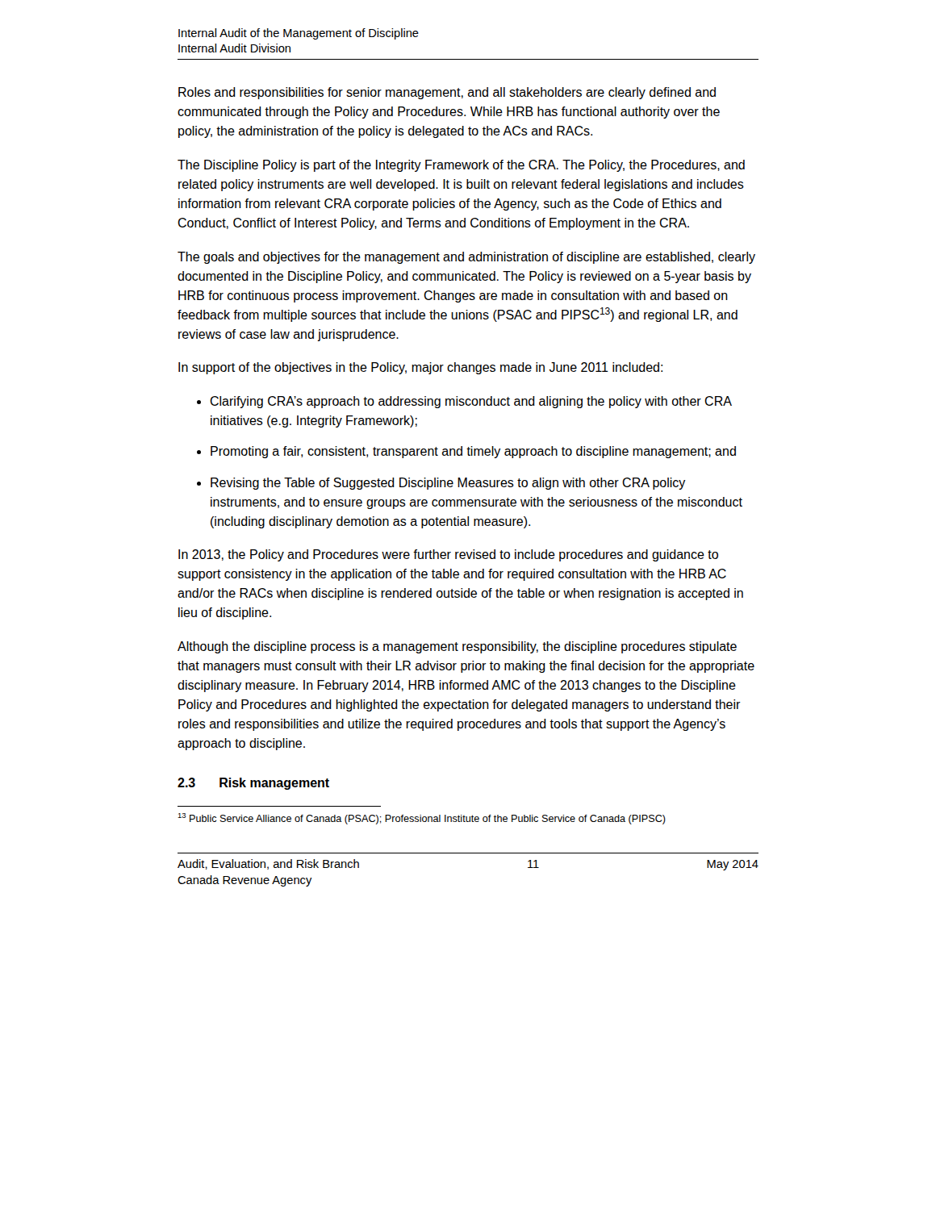Internal Audit of the Management of Discipline
Internal Audit Division
Roles and responsibilities for senior management, and all stakeholders are clearly defined and communicated through the Policy and Procedures. While HRB has functional authority over the policy, the administration of the policy is delegated to the ACs and RACs.
The Discipline Policy is part of the Integrity Framework of the CRA. The Policy, the Procedures, and related policy instruments are well developed. It is built on relevant federal legislations and includes information from relevant CRA corporate policies of the Agency, such as the Code of Ethics and Conduct, Conflict of Interest Policy, and Terms and Conditions of Employment in the CRA.
The goals and objectives for the management and administration of discipline are established, clearly documented in the Discipline Policy, and communicated. The Policy is reviewed on a 5-year basis by HRB for continuous process improvement. Changes are made in consultation with and based on feedback from multiple sources that include the unions (PSAC and PIPSC13) and regional LR, and reviews of case law and jurisprudence.
In support of the objectives in the Policy, major changes made in June 2011 included:
Clarifying CRA’s approach to addressing misconduct and aligning the policy with other CRA initiatives (e.g. Integrity Framework);
Promoting a fair, consistent, transparent and timely approach to discipline management; and
Revising the Table of Suggested Discipline Measures to align with other CRA policy instruments, and to ensure groups are commensurate with the seriousness of the misconduct (including disciplinary demotion as a potential measure).
In 2013, the Policy and Procedures were further revised to include procedures and guidance to support consistency in the application of the table and for required consultation with the HRB AC and/or the RACs when discipline is rendered outside of the table or when resignation is accepted in lieu of discipline.
Although the discipline process is a management responsibility, the discipline procedures stipulate that managers must consult with their LR advisor prior to making the final decision for the appropriate disciplinary measure. In February 2014, HRB informed AMC of the 2013 changes to the Discipline Policy and Procedures and highlighted the expectation for delegated managers to understand their roles and responsibilities and utilize the required procedures and tools that support the Agency’s approach to discipline.
2.3 Risk management
13 Public Service Alliance of Canada (PSAC); Professional Institute of the Public Service of Canada (PIPSC)
Audit, Evaluation, and Risk Branch Canada Revenue Agency
11
May 2014